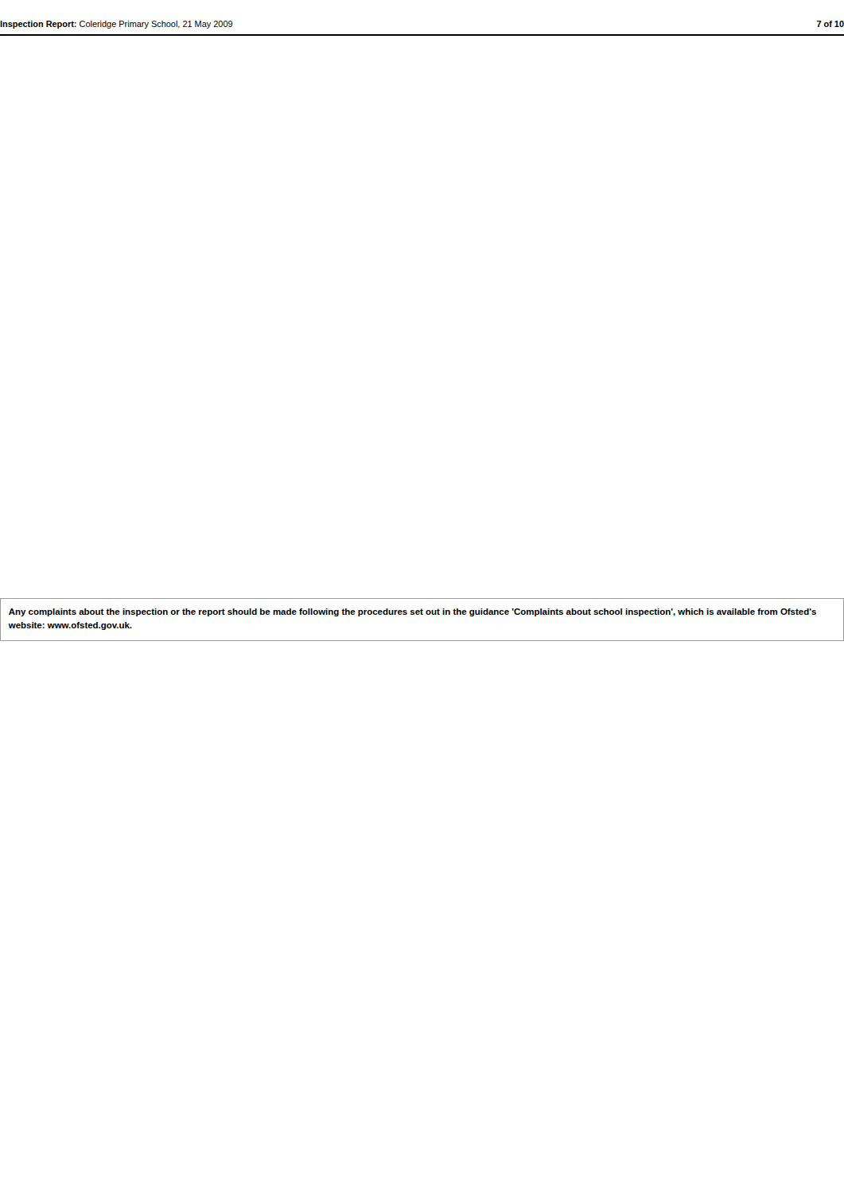Inspection Report: Coleridge Primary School, 21 May 2009
7 of 10
Any complaints about the inspection or the report should be made following the procedures set out in the guidance 'Complaints about school inspection', which is available from Ofsted's website: www.ofsted.gov.uk.